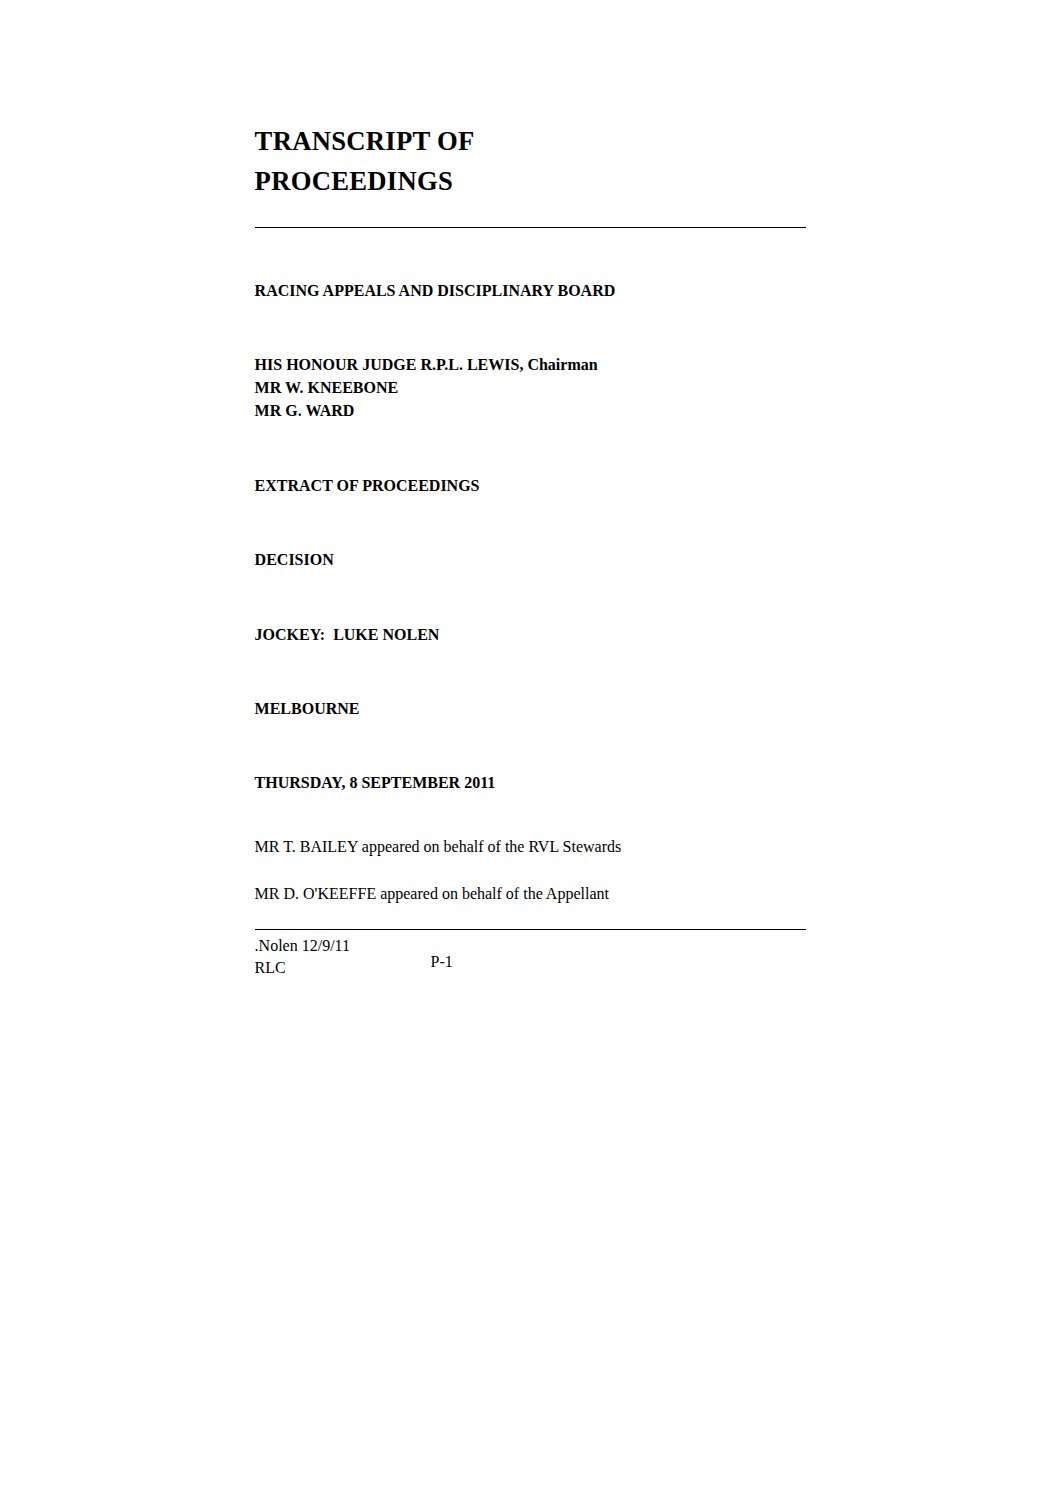TRANSCRIPT OF PROCEEDINGS
RACING APPEALS AND DISCIPLINARY BOARD
HIS HONOUR JUDGE R.P.L. LEWIS, Chairman
MR W. KNEEBONE
MR G. WARD
EXTRACT OF PROCEEDINGS
DECISION
JOCKEY: LUKE NOLEN
MELBOURNE
THURSDAY, 8 SEPTEMBER 2011
MR T. BAILEY appeared on behalf of the RVL Stewards
MR D. O'KEEFFE appeared on behalf of the Appellant
.Nolen 12/9/11
RLC
P-1